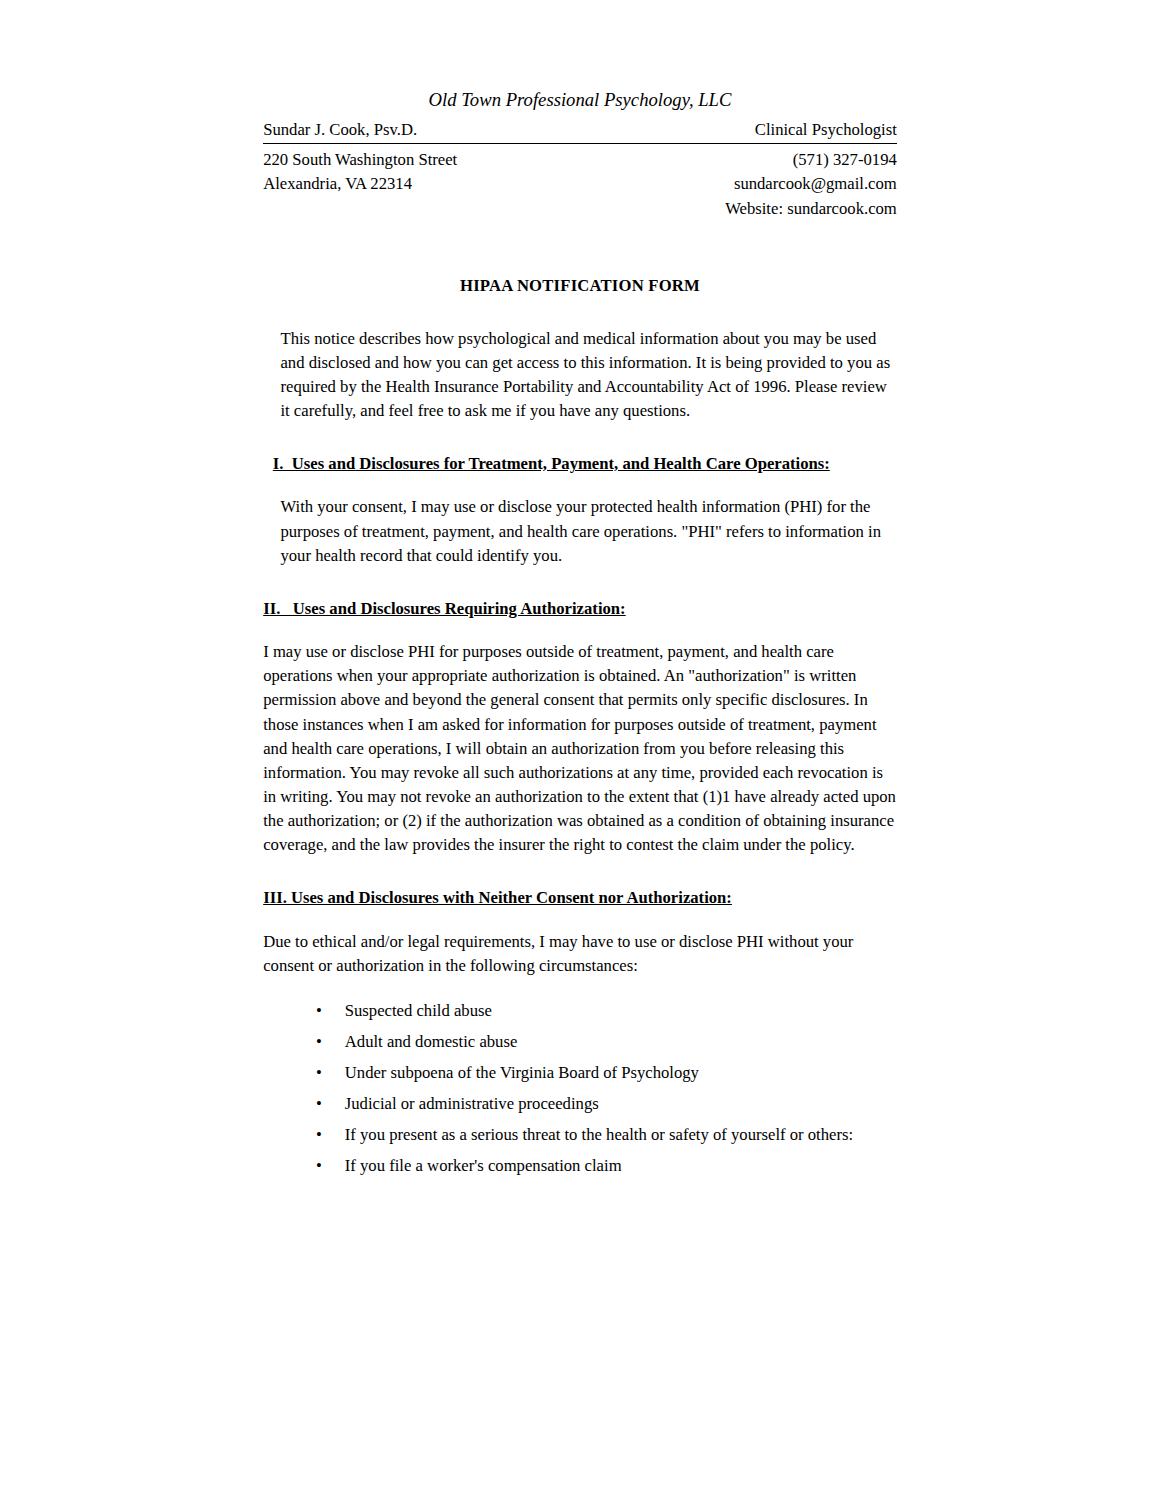Old Town Professional Psychology, LLC
Sundar J. Cook, Psv.D. Clinical Psychologist
220 South Washington Street
Alexandria, VA 22314
(571) 327-0194
sundarcook@gmail.com
Website: sundarcook.com
HIPAA NOTIFICATION FORM
This notice describes how psychological and medical information about you may be used and disclosed and how you can get access to this information. It is being provided to you as required by the Health Insurance Portability and Accountability Act of 1996. Please review it carefully, and feel free to ask me if you have any questions.
I. Uses and Disclosures for Treatment, Payment, and Health Care Operations:
With your consent, I may use or disclose your protected health information (PHI) for the purposes of treatment, payment, and health care operations. "PHI" refers to information in your health record that could identify you.
II. Uses and Disclosures Requiring Authorization:
I may use or disclose PHI for purposes outside of treatment, payment, and health care operations when your appropriate authorization is obtained. An "authorization" is written permission above and beyond the general consent that permits only specific disclosures. In those instances when I am asked for information for purposes outside of treatment, payment and health care operations, I will obtain an authorization from you before releasing this information. You may revoke all such authorizations at any time, provided each revocation is in writing. You may not revoke an authorization to the extent that (1)1 have already acted upon the authorization; or (2) if the authorization was obtained as a condition of obtaining insurance coverage, and the law provides the insurer the right to contest the claim under the policy.
III. Uses and Disclosures with Neither Consent nor Authorization:
Due to ethical and/or legal requirements, I may have to use or disclose PHI without your consent or authorization in the following circumstances:
Suspected child abuse
Adult and domestic abuse
Under subpoena of the Virginia Board of Psychology
Judicial or administrative proceedings
If you present as a serious threat to the health or safety of yourself or others:
If you file a worker's compensation claim